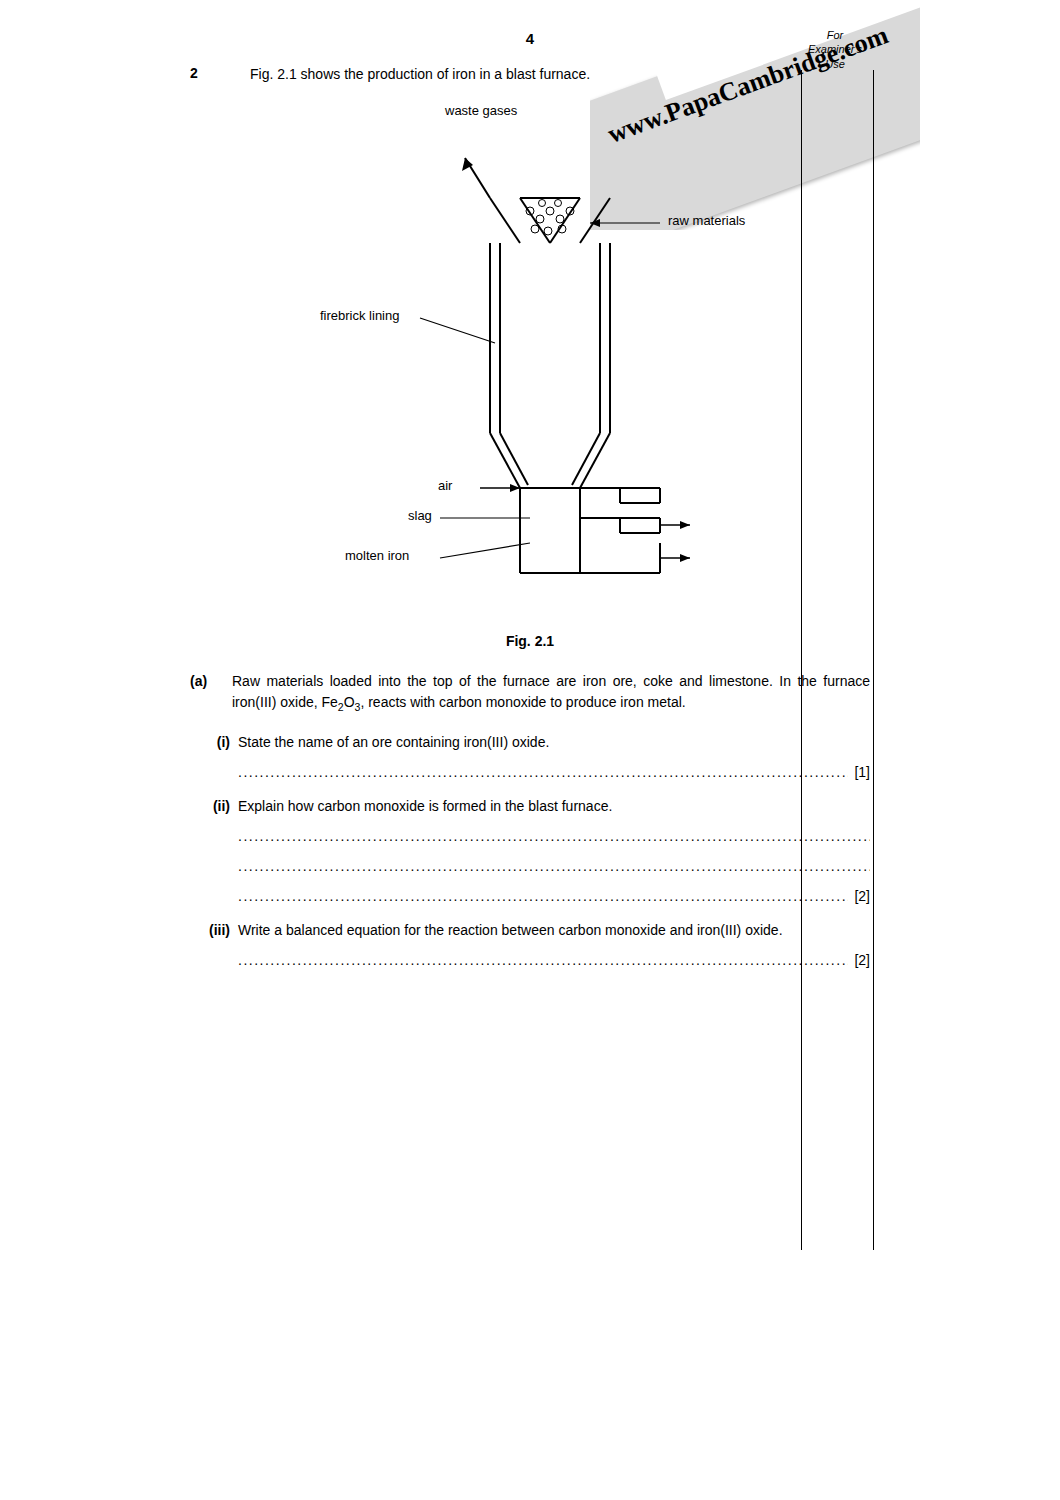www.PapaCambridge.com
For
Examiner's
Use
4
2 Fig. 2.1 shows the production of iron in a blast furnace.
waste gases
raw materials
firebrick lining
air
slag
molten iron
Fig. 2.1
(a)
Raw materials loaded into the top of the furnace are iron ore, coke and limestone. In the furnace iron(III) oxide, Fe2O3, reacts with carbon monoxide to produce iron metal.
(i)
State the name of an ore containing iron(III) oxide.
.......................................................................................................................... [1]
(ii)
Explain how carbon monoxide is formed in the blast furnace.
..........................................................................................................................
..........................................................................................................................
.......................................................................................................................... [2]
(iii)
Write a balanced equation for the reaction between carbon monoxide and iron(III) oxide.
.......................................................................................................................... [2]